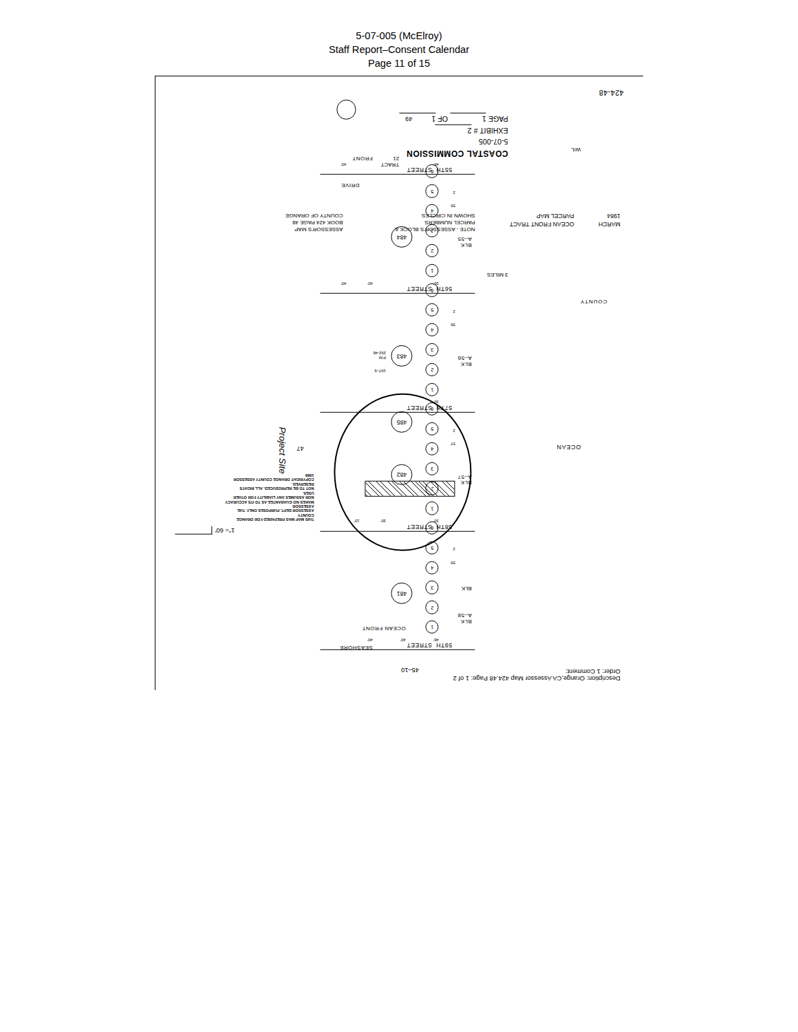5-07-005 (McElroy)
Staff Report–Consent Calendar
Page 11 of 15
Description: Orange,CA Assessor Map 424.48 Page: 1 of 2 Order: 1 Comment:
424-48
THIS MAP WAS PREPARED FOR ORANGE COUNTY
ASSESSOR DEPT. PURPOSES ONLY. THE ASSESSOR
MAKES NO GUARANTEE AS TO ITS ACCURACY
NOR ASSUMES ANY LIABILITY FOR OTHER USES.
NOT TO BE REPRODUCED. ALL RIGHTS RESERVED.
COPYRIGHT ORANGE COUNTY ASSESSOR 1988
1"= 60'
MARCH
1984
OCEAN FRONT TRACT
PARCEL MAP
NOTE - ASSESSOR'S BLOCK &
PARCEL NUMBERS
SHOWN IN CIRCLES
ASSESSOR'S MAP
BOOK 424 PAGE 48
COUNTY OF ORANGE
COUNTY
3 MILES
W/L
OCEAN
Project Site
COASTAL COMMISSION
5-07-005
EXHIBIT # 2
PAGE 1 OF 1
45–10
47
SEASHORE
OCEAN FRONT
DRIVE
FRONT
TRACT
21
49
59TH STREET
46'
40'
40'
BLK
A–58
BLK
1
2
3
4
5
6
481
58
2
58TH STREET
30'
30'
10'
1
2
3
4
5
6
BLK
A–57
482
57
2
485
57TH STREET
30'
1
2
3
4
5
6
BLK
A–56
483
197–9
P.M.
292-46
56
2
56TH STREET
30'
40'
40'
1
2
3
4
5
6
BLK
A–55
484
55
2
55TH STREET
48'
40'